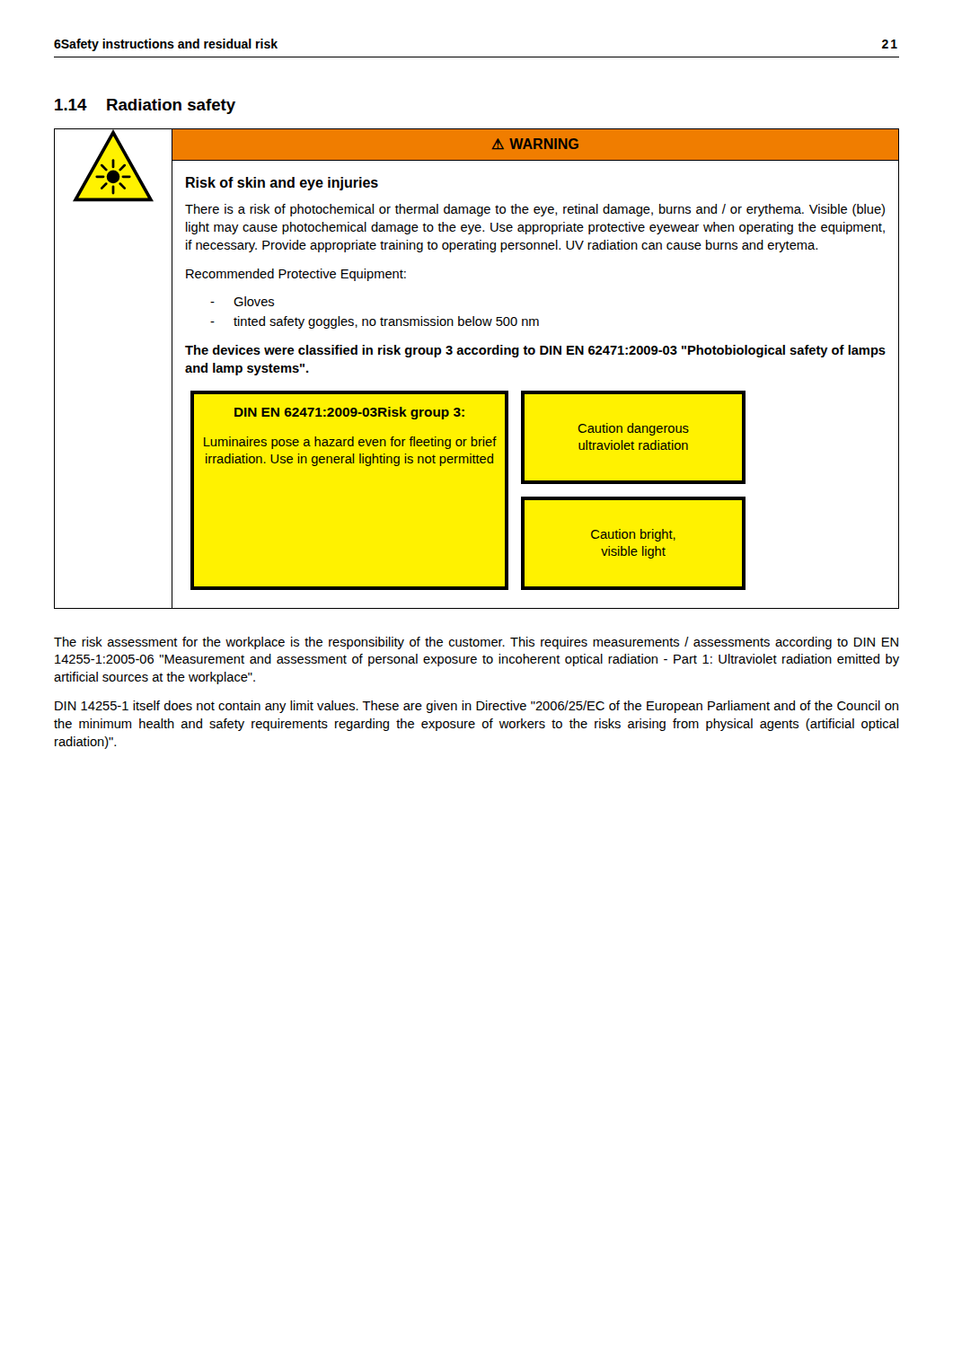6Safety instructions and residual risk 21
1.14 Radiation safety
| | ⚠ WARNING Risk of skin and eye injuries There is a risk of photochemical or thermal damage to the eye, retinal damage, burns and / or erythema. Visible (blue) light may cause photochemical damage to the eye. Use appropriate protective eyewear when operating the equipment, if necessary. Provide appropriate training to operating personnel. UV radiation can cause burns and erytema. Recommended Protective Equipment: Gloves tinted safety goggles, no transmission below 500 nm The devices were classified in risk group 3 according to DIN EN 62471:2009-03 "Photobiological safety of lamps and lamp systems". DIN EN 62471:2009-03Risk group 3: Luminaires pose a hazard even for fleeting or brief irradiation. Use in general lighting is not permitted Caution dangerous ultraviolet radiation Caution bright, visible light |
The risk assessment for the workplace is the responsibility of the customer. This requires measurements / assessments according to DIN EN 14255-1:2005-06 "Measurement and assessment of personal exposure to incoherent optical radiation - Part 1: Ultraviolet radiation emitted by artificial sources at the workplace".
DIN 14255-1 itself does not contain any limit values. These are given in Directive "2006/25/EC of the European Parliament and of the Council on the minimum health and safety requirements regarding the exposure of workers to the risks arising from physical agents (artificial optical radiation)".